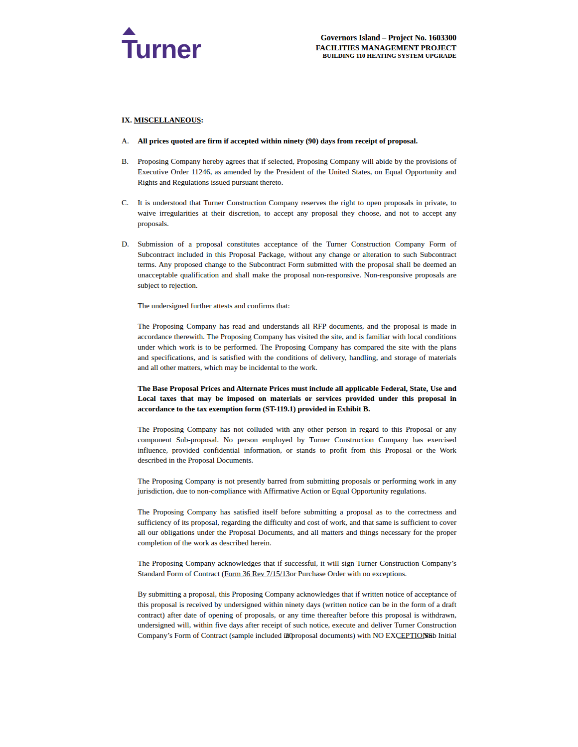Turner
Governors Island – Project No. 1603300
FACILITIES MANAGEMENT PROJECT
BUILDING 110 HEATING SYSTEM UPGRADE
IX. MISCELLANEOUS:
A. All prices quoted are firm if accepted within ninety (90) days from receipt of proposal.
B. Proposing Company hereby agrees that if selected, Proposing Company will abide by the provisions of Executive Order 11246, as amended by the President of the United States, on Equal Opportunity and Rights and Regulations issued pursuant thereto.
C. It is understood that Turner Construction Company reserves the right to open proposals in private, to waive irregularities at their discretion, to accept any proposal they choose, and not to accept any proposals.
D. Submission of a proposal constitutes acceptance of the Turner Construction Company Form of Subcontract included in this Proposal Package, without any change or alteration to such Subcontract terms. Any proposed change to the Subcontract Form submitted with the proposal shall be deemed an unacceptable qualification and shall make the proposal non-responsive. Non-responsive proposals are subject to rejection.
The undersigned further attests and confirms that:
The Proposing Company has read and understands all RFP documents, and the proposal is made in accordance therewith. The Proposing Company has visited the site, and is familiar with local conditions under which work is to be performed. The Proposing Company has compared the site with the plans and specifications, and is satisfied with the conditions of delivery, handling, and storage of materials and all other matters, which may be incidental to the work.
The Base Proposal Prices and Alternate Prices must include all applicable Federal, State, Use and Local taxes that may be imposed on materials or services provided under this proposal in accordance to the tax exemption form (ST-119.1) provided in Exhibit B.
The Proposing Company has not colluded with any other person in regard to this Proposal or any component Sub-proposal. No person employed by Turner Construction Company has exercised influence, provided confidential information, or stands to profit from this Proposal or the Work described in the Proposal Documents.
The Proposing Company is not presently barred from submitting proposals or performing work in any jurisdiction, due to non-compliance with Affirmative Action or Equal Opportunity regulations.
The Proposing Company has satisfied itself before submitting a proposal as to the correctness and sufficiency of its proposal, regarding the difficulty and cost of work, and that same is sufficient to cover all our obligations under the Proposal Documents, and all matters and things necessary for the proper completion of the work as described herein.
The Proposing Company acknowledges that if successful, it will sign Turner Construction Company’s Standard Form of Contract (Form 36 Rev 7/15/13or Purchase Order with no exceptions.
By submitting a proposal, this Proposing Company acknowledges that if written notice of acceptance of this proposal is received by undersigned within ninety days (written notice can be in the form of a draft contract) after date of opening of proposals, or any time thereafter before this proposal is withdrawn, undersigned will, within five days after receipt of such notice, execute and deliver Turner Construction Company’s Form of Contract (sample included in proposal documents) with NO EXCEPTIONS.
20 _______Sub Initial